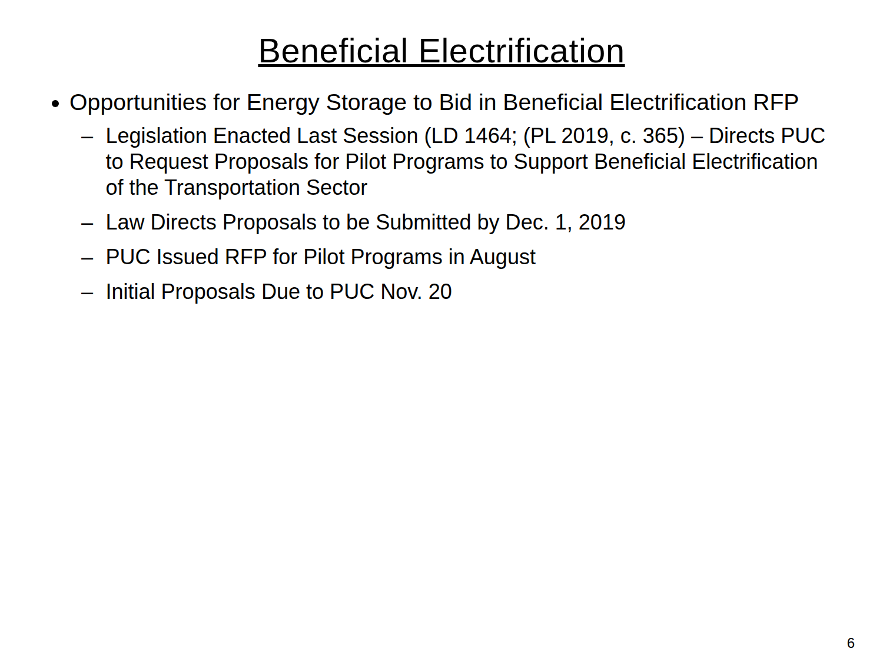Beneficial Electrification
Opportunities for Energy Storage to Bid in Beneficial Electrification RFP
Legislation Enacted Last Session (LD 1464; (PL 2019, c. 365) – Directs PUC to Request Proposals for Pilot Programs to Support Beneficial Electrification of the Transportation Sector
Law Directs Proposals to be Submitted by Dec. 1, 2019
PUC Issued RFP for Pilot Programs in August
Initial Proposals Due to PUC Nov. 20
6